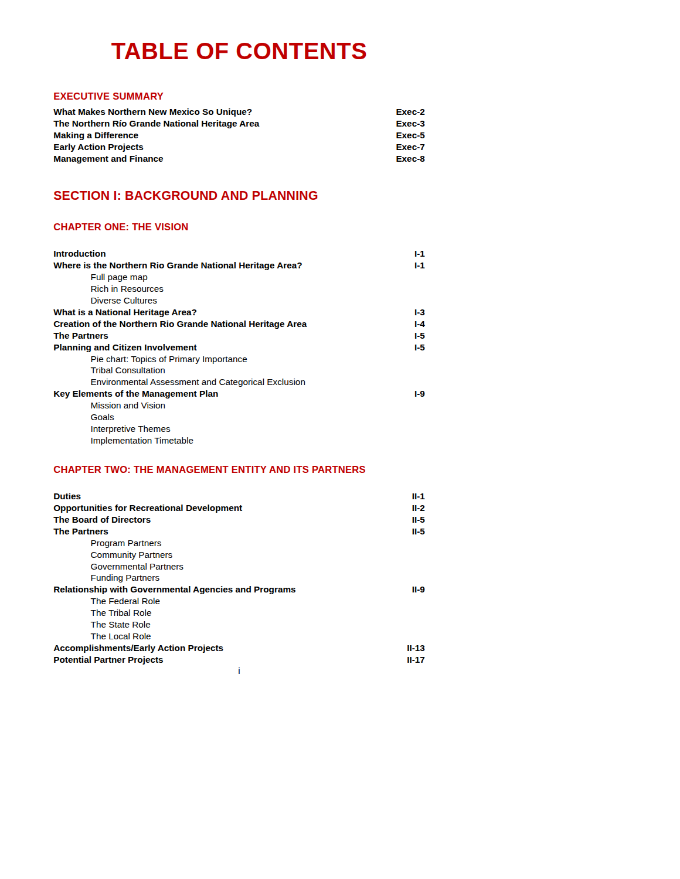TABLE OF CONTENTS
EXECUTIVE SUMMARY
| What Makes Northern New Mexico So Unique? | Exec-2 |
| The Northern Río Grande National Heritage Area | Exec-3 |
| Making a Difference | Exec-5 |
| Early Action Projects | Exec-7 |
| Management and Finance | Exec-8 |
SECTION I: BACKGROUND AND PLANNING
CHAPTER ONE: THE VISION
| Introduction | I-1 |
| Where is the Northern Rio Grande National Heritage Area? | I-1 |
| Full page map | |
| Rich in Resources | |
| Diverse Cultures | |
| What is a National Heritage Area? | I-3 |
| Creation of the Northern Rio Grande National Heritage Area | I-4 |
| The Partners | I-5 |
| Planning and Citizen Involvement | I-5 |
| Pie chart: Topics of Primary Importance | |
| Tribal Consultation | |
| Environmental Assessment and Categorical Exclusion | |
| Key Elements of the Management Plan | I-9 |
| Mission and Vision | |
| Goals | |
| Interpretive Themes | |
| Implementation Timetable | |
CHAPTER TWO: THE MANAGEMENT ENTITY AND ITS PARTNERS
| Duties | II-1 |
| Opportunities for Recreational Development | II-2 |
| The Board of Directors | II-5 |
| The Partners | II-5 |
| Program Partners | |
| Community Partners | |
| Governmental Partners | |
| Funding Partners | |
| Relationship with Governmental Agencies and Programs | II-9 |
| The Federal Role | |
| The Tribal Role | |
| The State Role | |
| The Local Role | |
| Accomplishments/Early Action Projects | II-13 |
| Potential Partner Projects | II-17 |
i